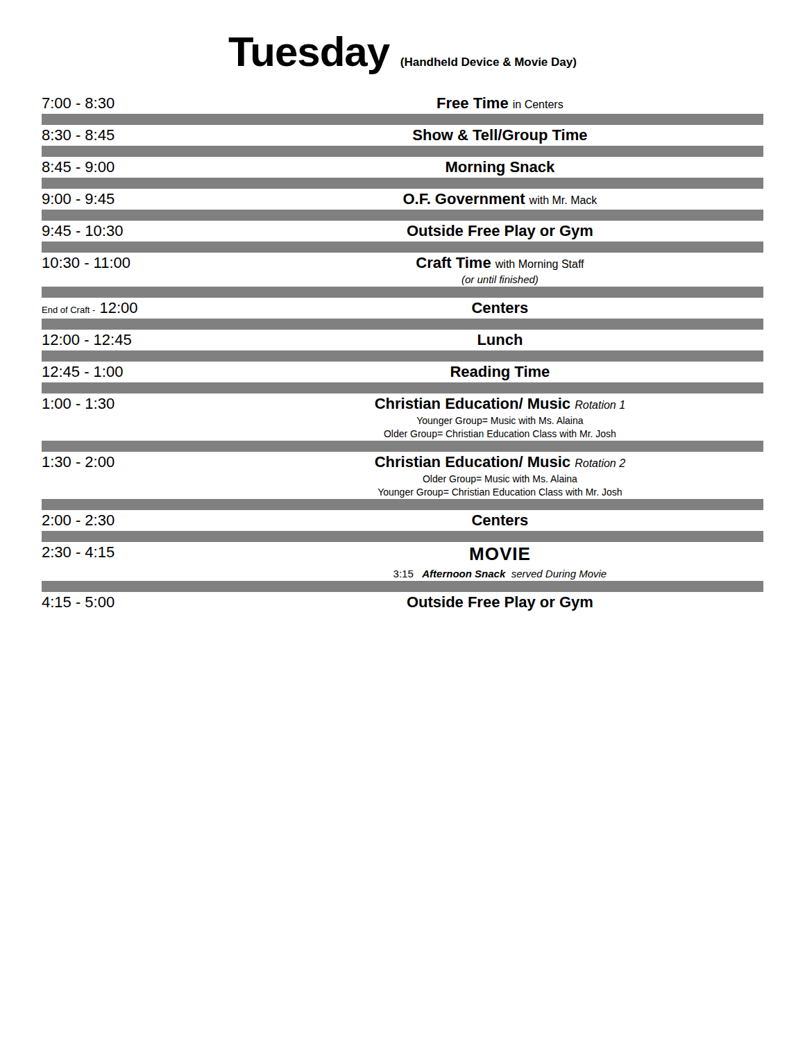Tuesday (Handheld Device & Movie Day)
| 7:00 - 8:30 | Free Time in Centers |
| 8:30 - 8:45 | Show & Tell/Group Time |
| 8:45 - 9:00 | Morning Snack |
| 9:00 - 9:45 | O.F. Government with Mr. Mack |
| 9:45 - 10:30 | Outside Free Play or Gym |
| 10:30 - 11:00 | Craft Time with Morning Staff (or until finished) |
| End of Craft - 12:00 | Centers |
| 12:00 - 12:45 | Lunch |
| 12:45 - 1:00 | Reading Time |
| 1:00 - 1:30 | Christian Education/ Music Rotation 1 Younger Group= Music with Ms. Alaina Older Group= Christian Education Class with Mr. Josh |
| 1:30 - 2:00 | Christian Education/ Music Rotation 2 Older Group= Music with Ms. Alaina Younger Group= Christian Education Class with Mr. Josh |
| 2:00 - 2:30 | Centers |
| 2:30 - 4:15 | MOVIE 3:15 Afternoon Snack served During Movie |
| 4:15 - 5:00 | Outside Free Play or Gym |